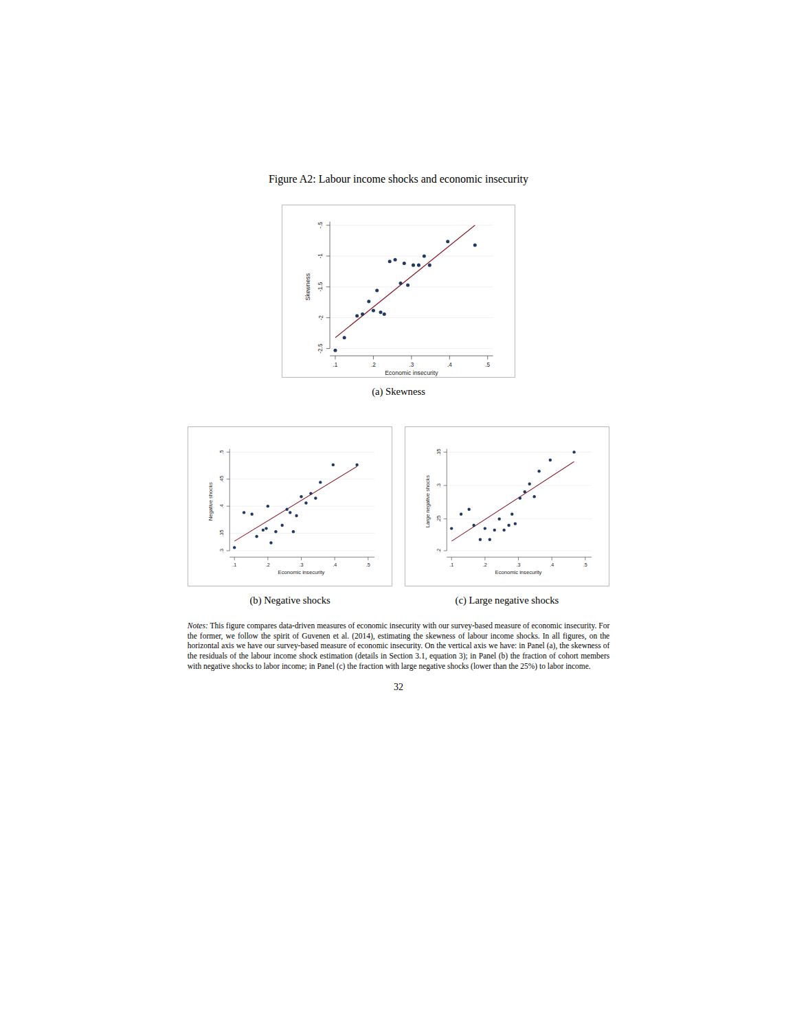Figure A2: Labour income shocks and economic insecurity
-.5 -1 -1.5 -2 -2.5 Skewness .1 .2 .3 .4 .5 Economic insecurity
(a) Skewness
.5 .45 .4 .35 .3 Negative shocks .1 .2 .3 .4 .5 Economic insecurity
(b) Negative shocks
.35 .3 .25 .2 Large negative shocks .1 .2 .3 .4 .5 Economic insecurity
(c) Large negative shocks
Notes: This figure compares data-driven measures of economic insecurity with our survey-based measure of economic insecurity. For the former, we follow the spirit of Guvenen et al. (2014), estimating the skewness of labour income shocks. In all figures, on the horizontal axis we have our survey-based measure of economic insecurity. On the vertical axis we have: in Panel (a), the skewness of the residuals of the labour income shock estimation (details in Section 3.1, equation 3); in Panel (b) the fraction of cohort members with negative shocks to labor income; in Panel (c) the fraction with large negative shocks (lower than the 25%) to labor income.
32